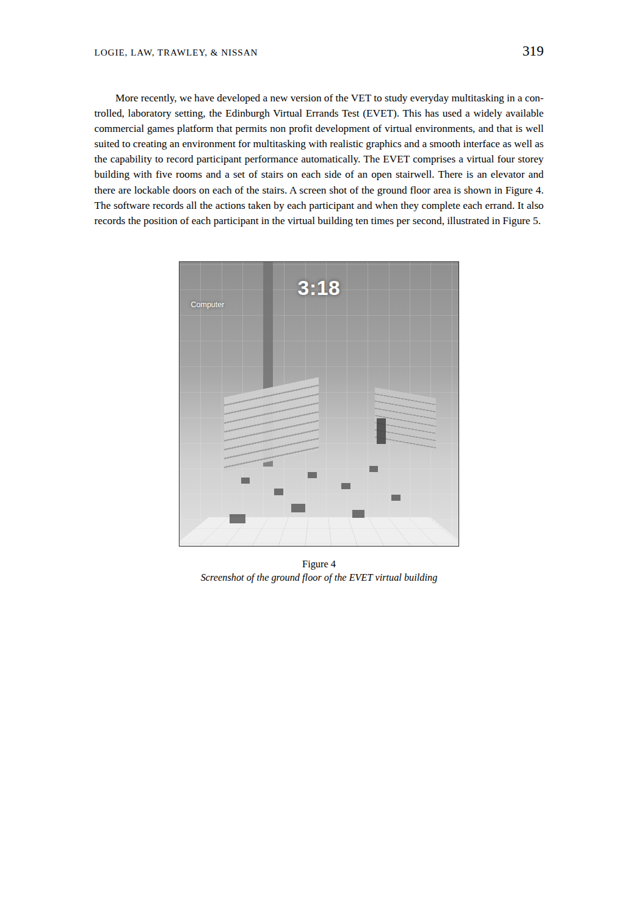Logie, Law, Trawley, & Nissan 319
More recently, we have developed a new version of the VET to study everyday multitasking in a controlled, laboratory setting, the Edinburgh Virtual Errands Test (EVET). This has used a widely available commercial games platform that permits non profit development of virtual environments, and that is well suited to creating an environment for multitasking with realistic graphics and a smooth interface as well as the capability to record participant performance automatically. The EVET comprises a virtual four storey building with five rooms and a set of stairs on each side of an open stairwell. There is an elevator and there are lockable doors on each of the stairs. A screen shot of the ground floor area is shown in Figure 4. The software records all the actions taken by each participant and when they complete each errand. It also records the position of each participant in the virtual building ten times per second, illustrated in Figure 5.
3:18
Computer
Figure 4 Screenshot of the ground floor of the EVET virtual building